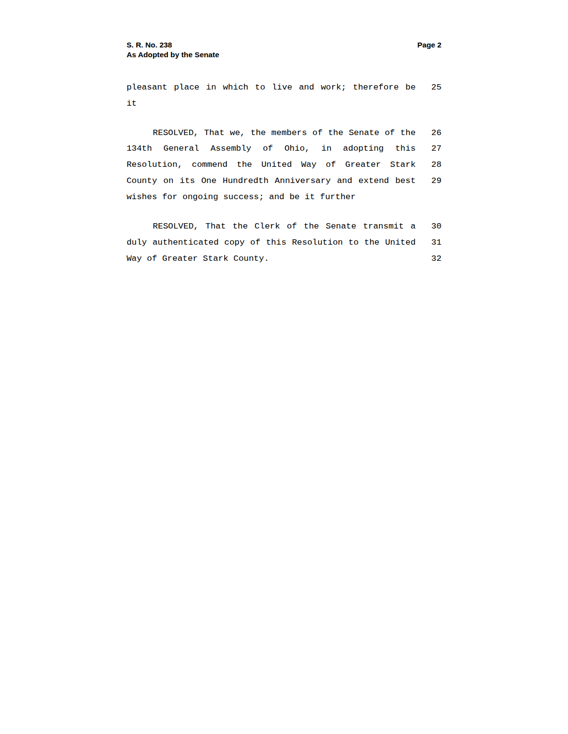S. R. No. 238
As Adopted by the Senate
Page 2
25
pleasant place in which to live and work; therefore be it
26272829
RESOLVED, That we, the members of the Senate of the 134th General Assembly of Ohio, in adopting this Resolution, commend the United Way of Greater Stark County on its One Hundredth Anniversary and extend best wishes for ongoing success; and be it further
303132
RESOLVED, That the Clerk of the Senate transmit a duly authenticated copy of this Resolution to the United Way of Greater Stark County.